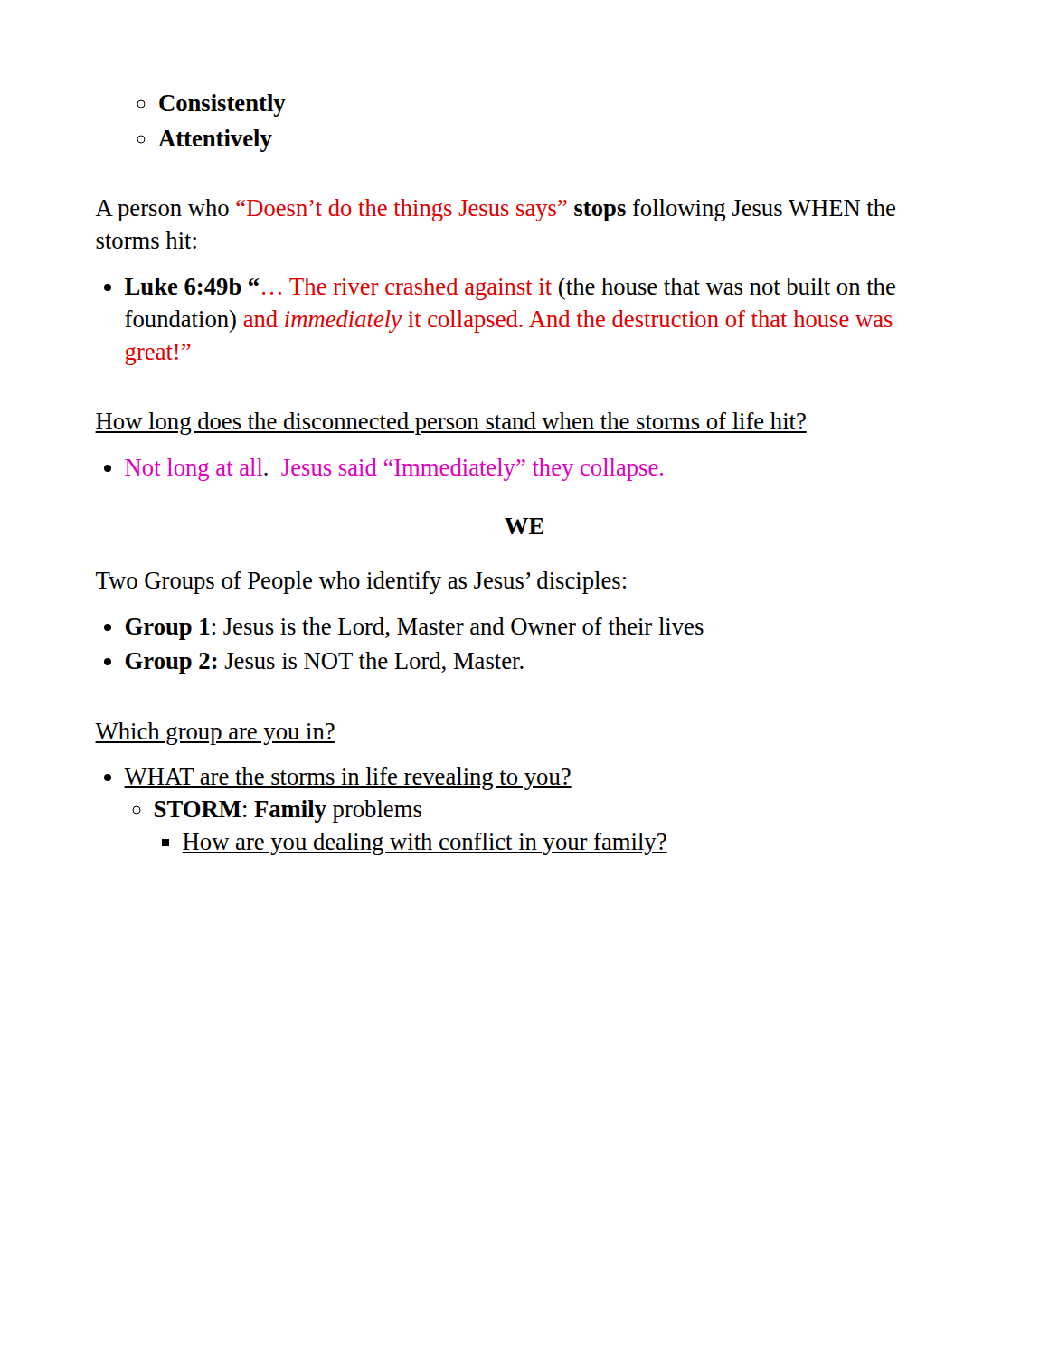Consistently
Attentively
A person who “Doesn’t do the things Jesus says” stops following Jesus WHEN the storms hit:
Luke 6:49b “… The river crashed against it (the house that was not built on the foundation) and immediately it collapsed. And the destruction of that house was great!”
How long does the disconnected person stand when the storms of life hit?
Not long at all. Jesus said “Immediately” they collapse.
WE
Two Groups of People who identify as Jesus’ disciples:
Group 1: Jesus is the Lord, Master and Owner of their lives
Group 2: Jesus is NOT the Lord, Master.
Which group are you in?
WHAT are the storms in life revealing to you?
STORM: Family problems
How are you dealing with conflict in your family?